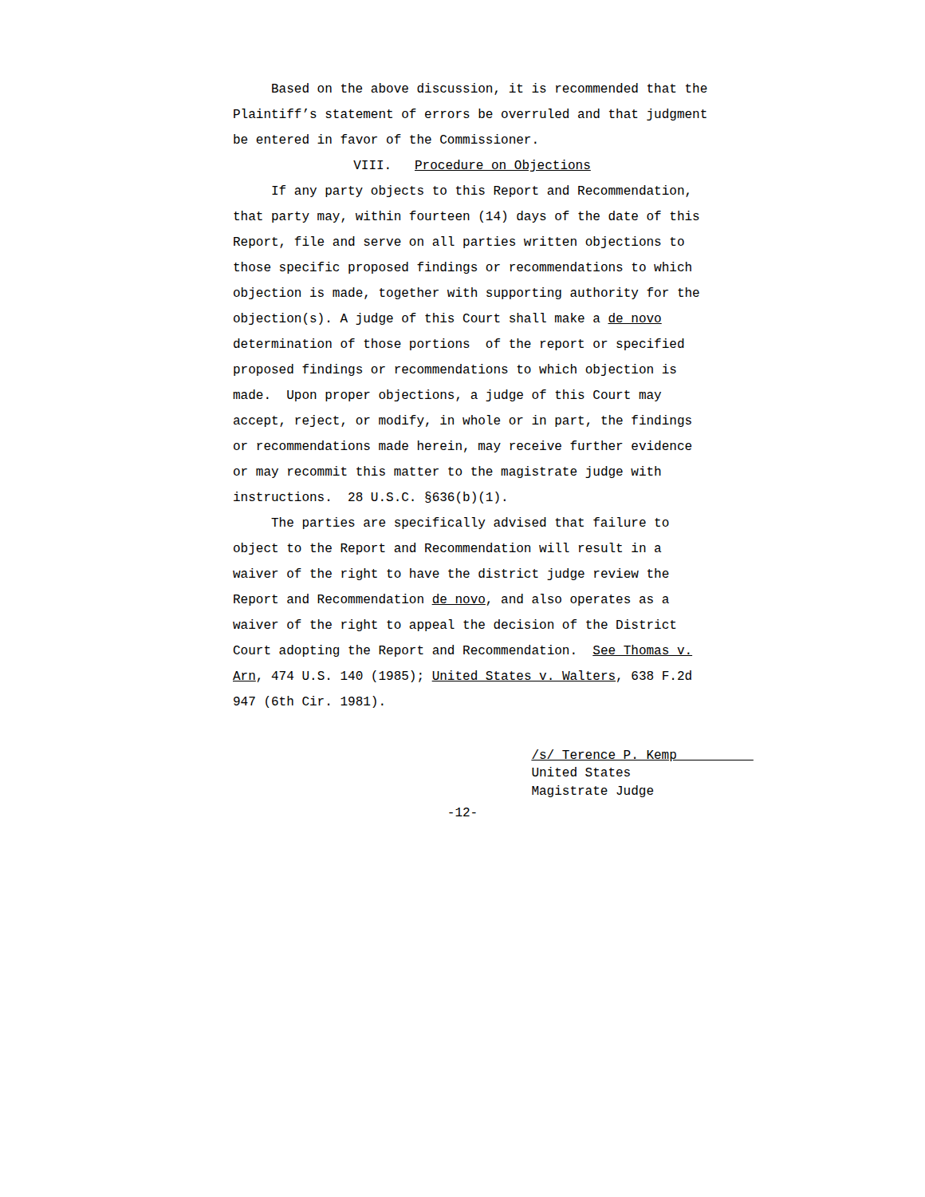Based on the above discussion, it is recommended that the Plaintiff’s statement of errors be overruled and that judgment be entered in favor of the Commissioner.
VIII. Procedure on Objections
If any party objects to this Report and Recommendation, that party may, within fourteen (14) days of the date of this Report, file and serve on all parties written objections to those specific proposed findings or recommendations to which objection is made, together with supporting authority for the objection(s). A judge of this Court shall make a de novo determination of those portions of the report or specified proposed findings or recommendations to which objection is made. Upon proper objections, a judge of this Court may accept, reject, or modify, in whole or in part, the findings or recommendations made herein, may receive further evidence or may recommit this matter to the magistrate judge with instructions. 28 U.S.C. §636(b)(1).
The parties are specifically advised that failure to object to the Report and Recommendation will result in a waiver of the right to have the district judge review the Report and Recommendation de novo, and also operates as a waiver of the right to appeal the decision of the District Court adopting the Report and Recommendation. See Thomas v. Arn, 474 U.S. 140 (1985); United States v. Walters, 638 F.2d 947 (6th Cir. 1981).
/s/ Terence P. Kemp
United States Magistrate Judge
-12-